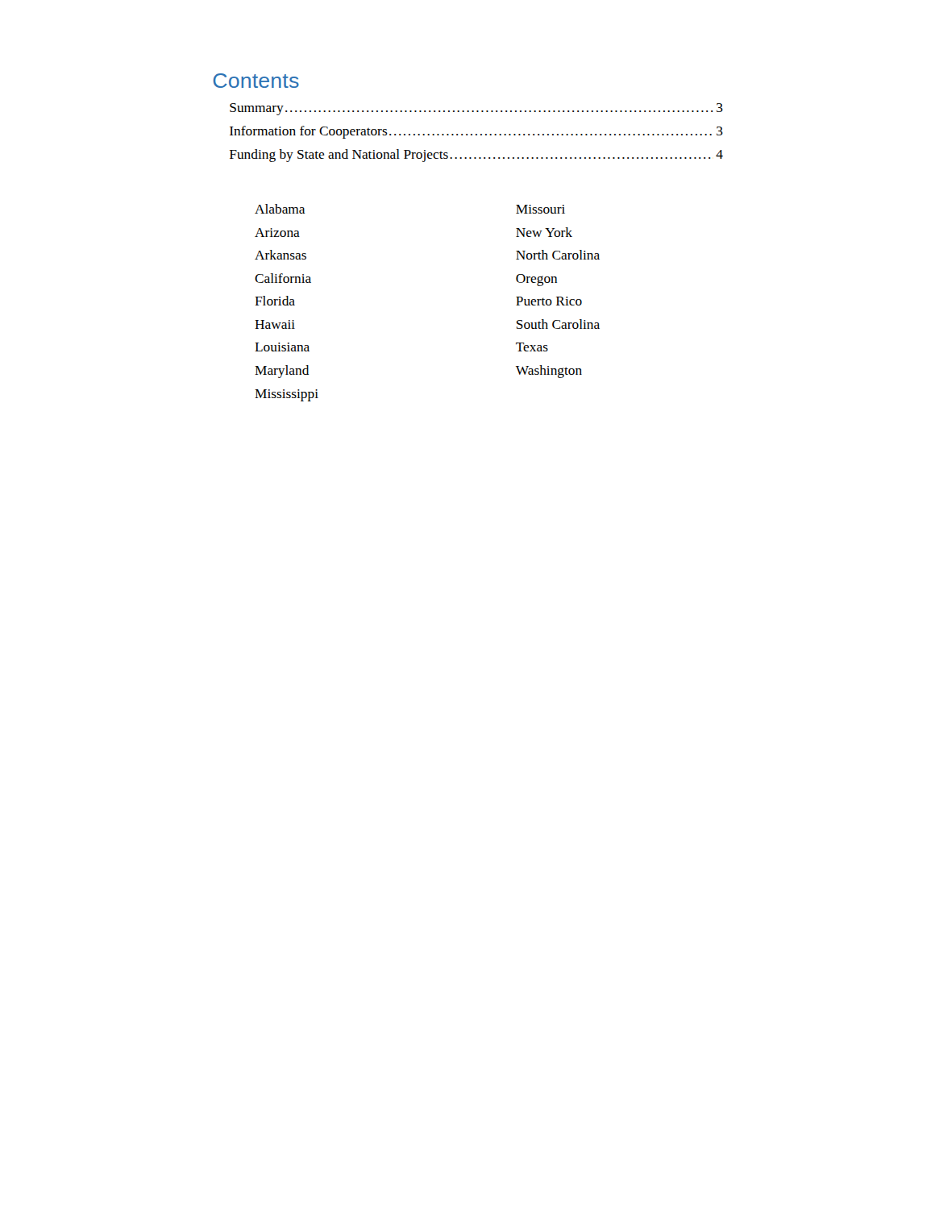Contents
Summary ........................................................................................................................... 3
Information for Cooperators ........................................................................................................................... 3
Funding by State and National Projects ........................................................................................................................... 4
Alabama
Arizona
Arkansas
California
Florida
Hawaii
Louisiana
Maryland
Mississippi
Missouri
New York
North Carolina
Oregon
Puerto Rico
South Carolina
Texas
Washington